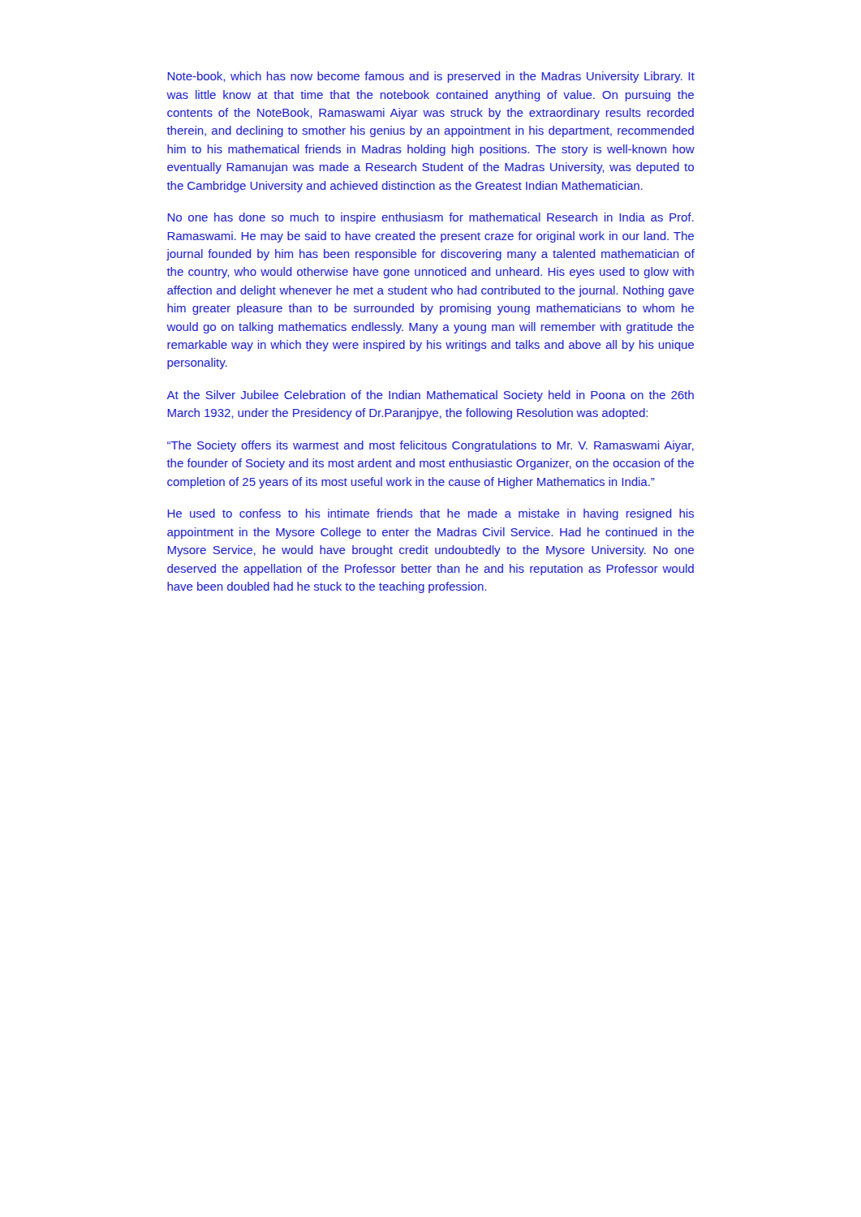Note-book, which has now become famous and is preserved in the Madras University Library. It was little know at that time that the notebook contained anything of value. On pursuing the contents of the NoteBook, Ramaswami Aiyar was struck by the extraordinary results recorded therein, and declining to smother his genius by an appointment in his department, recommended him to his mathematical friends in Madras holding high positions. The story is well-known how eventually Ramanujan was made a Research Student of the Madras University, was deputed to the Cambridge University and achieved distinction as the Greatest Indian Mathematician.
No one has done so much to inspire enthusiasm for mathematical Research in India as Prof. Ramaswami. He may be said to have created the present craze for original work in our land. The journal founded by him has been responsible for discovering many a talented mathematician of the country, who would otherwise have gone unnoticed and unheard. His eyes used to glow with affection and delight whenever he met a student who had contributed to the journal. Nothing gave him greater pleasure than to be surrounded by promising young mathematicians to whom he would go on talking mathematics endlessly. Many a young man will remember with gratitude the remarkable way in which they were inspired by his writings and talks and above all by his unique personality.
At the Silver Jubilee Celebration of the Indian Mathematical Society held in Poona on the 26th March 1932, under the Presidency of Dr.Paranjpye, the following Resolution was adopted:
“The Society offers its warmest and most felicitous Congratulations to Mr. V. Ramaswami Aiyar, the founder of Society and its most ardent and most enthusiastic Organizer, on the occasion of the completion of 25 years of its most useful work in the cause of Higher Mathematics in India.”
He used to confess to his intimate friends that he made a mistake in having resigned his appointment in the Mysore College to enter the Madras Civil Service. Had he continued in the Mysore Service, he would have brought credit undoubtedly to the Mysore University. No one deserved the appellation of the Professor better than he and his reputation as Professor would have been doubled had he stuck to the teaching profession.